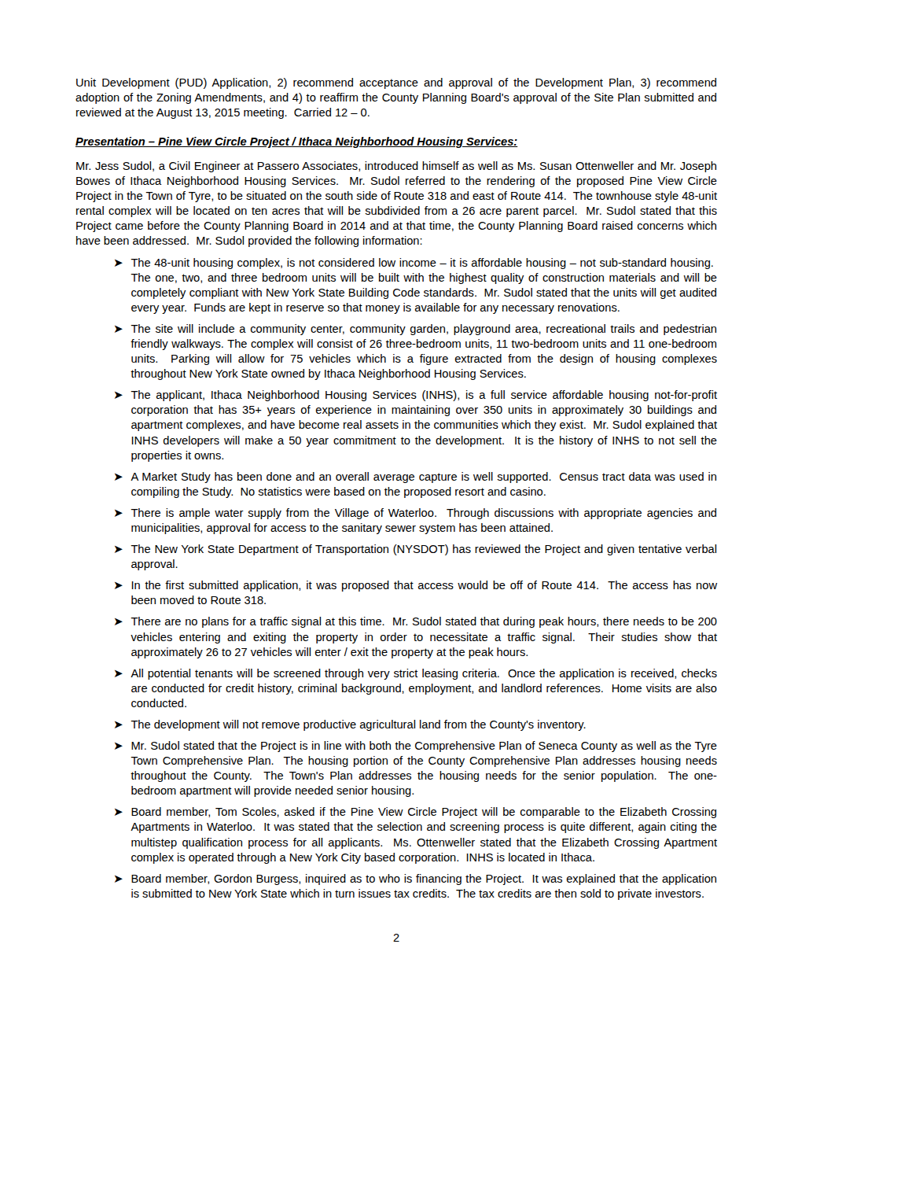Unit Development (PUD) Application, 2) recommend acceptance and approval of the Development Plan, 3) recommend adoption of the Zoning Amendments, and 4) to reaffirm the County Planning Board's approval of the Site Plan submitted and reviewed at the August 13, 2015 meeting. Carried 12 – 0.
Presentation – Pine View Circle Project / Ithaca Neighborhood Housing Services:
Mr. Jess Sudol, a Civil Engineer at Passero Associates, introduced himself as well as Ms. Susan Ottenweller and Mr. Joseph Bowes of Ithaca Neighborhood Housing Services. Mr. Sudol referred to the rendering of the proposed Pine View Circle Project in the Town of Tyre, to be situated on the south side of Route 318 and east of Route 414. The townhouse style 48-unit rental complex will be located on ten acres that will be subdivided from a 26 acre parent parcel. Mr. Sudol stated that this Project came before the County Planning Board in 2014 and at that time, the County Planning Board raised concerns which have been addressed. Mr. Sudol provided the following information:
The 48-unit housing complex, is not considered low income – it is affordable housing – not sub-standard housing. The one, two, and three bedroom units will be built with the highest quality of construction materials and will be completely compliant with New York State Building Code standards. Mr. Sudol stated that the units will get audited every year. Funds are kept in reserve so that money is available for any necessary renovations.
The site will include a community center, community garden, playground area, recreational trails and pedestrian friendly walkways. The complex will consist of 26 three-bedroom units, 11 two-bedroom units and 11 one-bedroom units. Parking will allow for 75 vehicles which is a figure extracted from the design of housing complexes throughout New York State owned by Ithaca Neighborhood Housing Services.
The applicant, Ithaca Neighborhood Housing Services (INHS), is a full service affordable housing not-for-profit corporation that has 35+ years of experience in maintaining over 350 units in approximately 30 buildings and apartment complexes, and have become real assets in the communities which they exist. Mr. Sudol explained that INHS developers will make a 50 year commitment to the development. It is the history of INHS to not sell the properties it owns.
A Market Study has been done and an overall average capture is well supported. Census tract data was used in compiling the Study. No statistics were based on the proposed resort and casino.
There is ample water supply from the Village of Waterloo. Through discussions with appropriate agencies and municipalities, approval for access to the sanitary sewer system has been attained.
The New York State Department of Transportation (NYSDOT) has reviewed the Project and given tentative verbal approval.
In the first submitted application, it was proposed that access would be off of Route 414. The access has now been moved to Route 318.
There are no plans for a traffic signal at this time. Mr. Sudol stated that during peak hours, there needs to be 200 vehicles entering and exiting the property in order to necessitate a traffic signal. Their studies show that approximately 26 to 27 vehicles will enter / exit the property at the peak hours.
All potential tenants will be screened through very strict leasing criteria. Once the application is received, checks are conducted for credit history, criminal background, employment, and landlord references. Home visits are also conducted.
The development will not remove productive agricultural land from the County's inventory.
Mr. Sudol stated that the Project is in line with both the Comprehensive Plan of Seneca County as well as the Tyre Town Comprehensive Plan. The housing portion of the County Comprehensive Plan addresses housing needs throughout the County. The Town's Plan addresses the housing needs for the senior population. The one-bedroom apartment will provide needed senior housing.
Board member, Tom Scoles, asked if the Pine View Circle Project will be comparable to the Elizabeth Crossing Apartments in Waterloo. It was stated that the selection and screening process is quite different, again citing the multistep qualification process for all applicants. Ms. Ottenweller stated that the Elizabeth Crossing Apartment complex is operated through a New York City based corporation. INHS is located in Ithaca.
Board member, Gordon Burgess, inquired as to who is financing the Project. It was explained that the application is submitted to New York State which in turn issues tax credits. The tax credits are then sold to private investors.
2